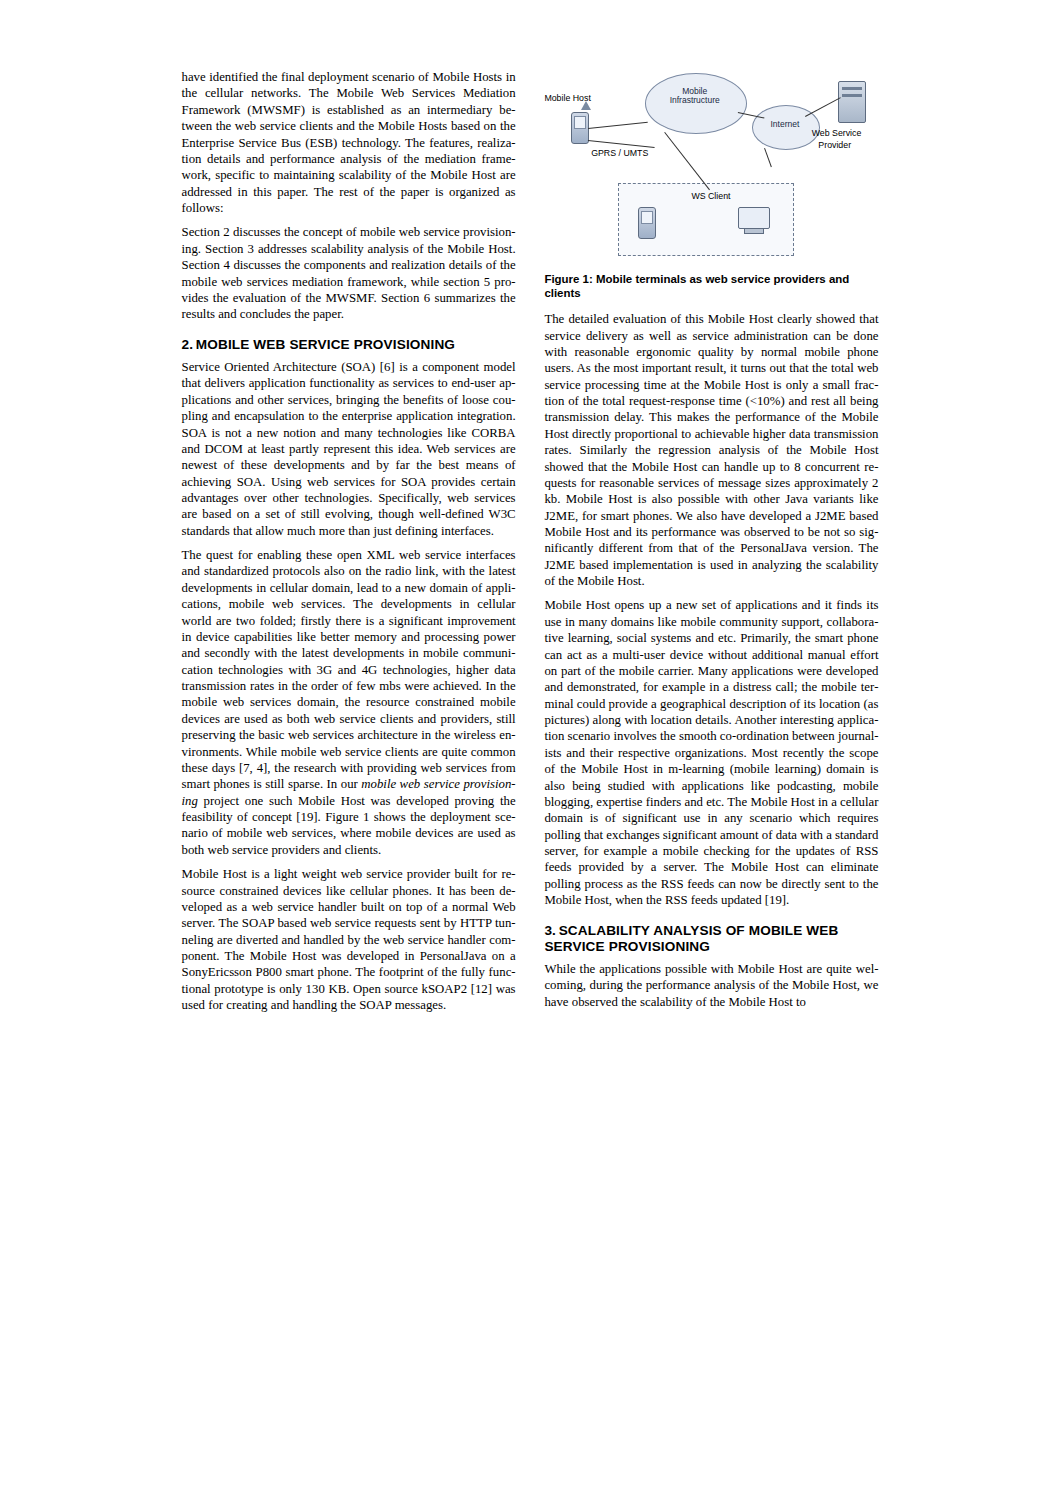have identified the final deployment scenario of Mobile Hosts in the cellular networks. The Mobile Web Services Mediation Framework (MWSMF) is established as an intermediary between the web service clients and the Mobile Hosts based on the Enterprise Service Bus (ESB) technology. The features, realization details and performance analysis of the mediation framework, specific to maintaining scalability of the Mobile Host are addressed in this paper. The rest of the paper is organized as follows:
Section 2 discusses the concept of mobile web service provisioning. Section 3 addresses scalability analysis of the Mobile Host. Section 4 discusses the components and realization details of the mobile web services mediation framework, while section 5 provides the evaluation of the MWSMF. Section 6 summarizes the results and concludes the paper.
2. MOBILE WEB SERVICE PROVISIONING
Service Oriented Architecture (SOA) [6] is a component model that delivers application functionality as services to end-user applications and other services, bringing the benefits of loose coupling and encapsulation to the enterprise application integration. SOA is not a new notion and many technologies like CORBA and DCOM at least partly represent this idea. Web services are newest of these developments and by far the best means of achieving SOA. Using web services for SOA provides certain advantages over other technologies. Specifically, web services are based on a set of still evolving, though well-defined W3C standards that allow much more than just defining interfaces.
The quest for enabling these open XML web service interfaces and standardized protocols also on the radio link, with the latest developments in cellular domain, lead to a new domain of applications, mobile web services. The developments in cellular world are two folded; firstly there is a significant improvement in device capabilities like better memory and processing power and secondly with the latest developments in mobile communication technologies with 3G and 4G technologies, higher data transmission rates in the order of few mbs were achieved. In the mobile web services domain, the resource constrained mobile devices are used as both web service clients and providers, still preserving the basic web services architecture in the wireless environments. While mobile web service clients are quite common these days [7, 4], the research with providing web services from smart phones is still sparse. In our mobile web service provisioning project one such Mobile Host was developed proving the feasibility of concept [19]. Figure 1 shows the deployment scenario of mobile web services, where mobile devices are used as both web service providers and clients.
Mobile Host is a light weight web service provider built for resource constrained devices like cellular phones. It has been developed as a web service handler built on top of a normal Web server. The SOAP based web service requests sent by HTTP tunneling are diverted and handled by the web service handler component. The Mobile Host was developed in PersonalJava on a SonyEricsson P800 smart phone. The footprint of the fully functional prototype is only 130 KB. Open source kSOAP2 [12] was used for creating and handling the SOAP messages.
Mobile
Infrastructure
Internet
Mobile Host
GPRS / UMTS
Web Service
Provider
WS Client
Figure 1: Mobile terminals as web service providers and clients
The detailed evaluation of this Mobile Host clearly showed that service delivery as well as service administration can be done with reasonable ergonomic quality by normal mobile phone users. As the most important result, it turns out that the total web service processing time at the Mobile Host is only a small fraction of the total request-response time (<10%) and rest all being transmission delay. This makes the performance of the Mobile Host directly proportional to achievable higher data transmission rates. Similarly the regression analysis of the Mobile Host showed that the Mobile Host can handle up to 8 concurrent requests for reasonable services of message sizes approximately 2 kb. Mobile Host is also possible with other Java variants like J2ME, for smart phones. We also have developed a J2ME based Mobile Host and its performance was observed to be not so significantly different from that of the PersonalJava version. The J2ME based implementation is used in analyzing the scalability of the Mobile Host.
Mobile Host opens up a new set of applications and it finds its use in many domains like mobile community support, collaborative learning, social systems and etc. Primarily, the smart phone can act as a multi-user device without additional manual effort on part of the mobile carrier. Many applications were developed and demonstrated, for example in a distress call; the mobile terminal could provide a geographical description of its location (as pictures) along with location details. Another interesting application scenario involves the smooth co-ordination between journalists and their respective organizations. Most recently the scope of the Mobile Host in m-learning (mobile learning) domain is also being studied with applications like podcasting, mobile blogging, expertise finders and etc. The Mobile Host in a cellular domain is of significant use in any scenario which requires polling that exchanges significant amount of data with a standard server, for example a mobile checking for the updates of RSS feeds provided by a server. The Mobile Host can eliminate polling process as the RSS feeds can now be directly sent to the Mobile Host, when the RSS feeds updated [19].
3. SCALABILITY ANALYSIS OF MOBILE WEB SERVICE PROVISIONING
While the applications possible with Mobile Host are quite welcoming, during the performance analysis of the Mobile Host, we have observed the scalability of the Mobile Host to